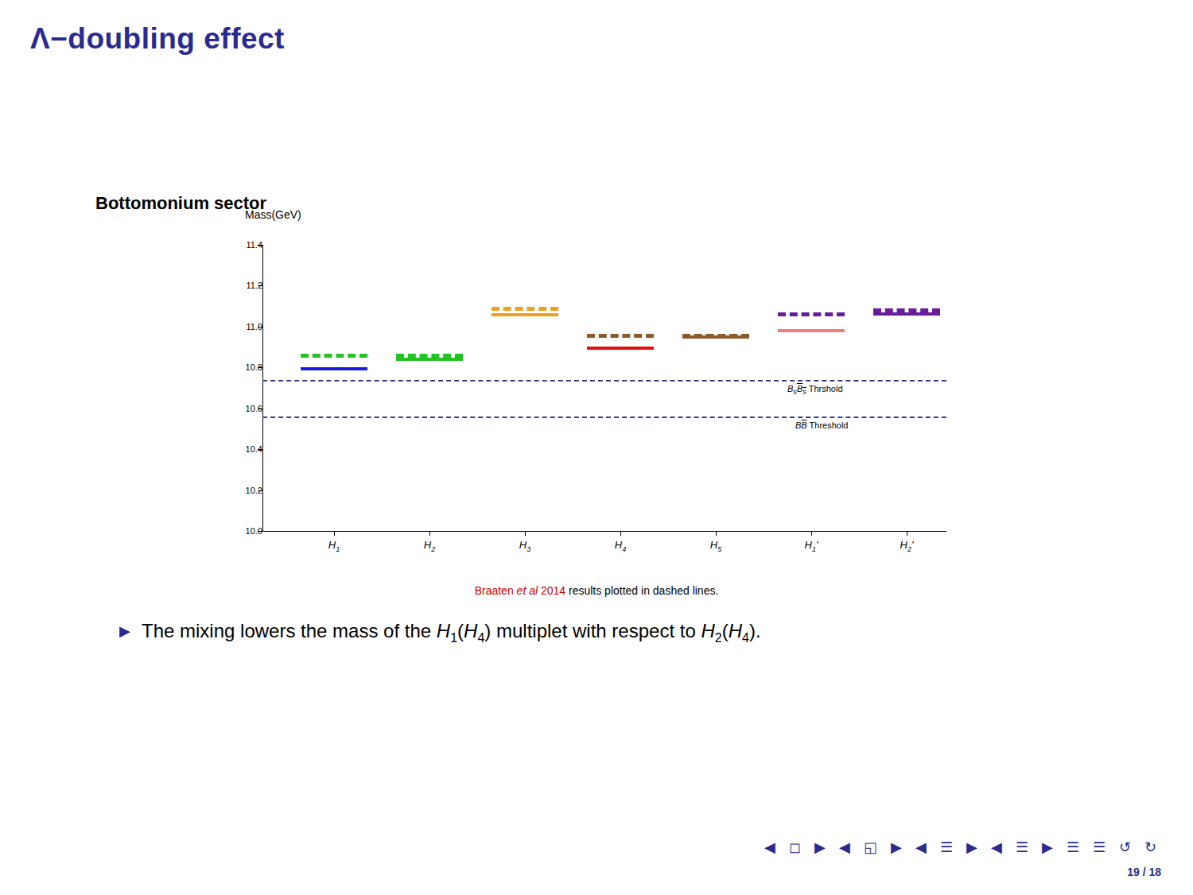Λ−doubling effect
Bottomonium sector
Mass(GeV)
11.4
11.2
11.0
10.8
10.6
10.4
10.2
10.0
H1
H2
H3
H4
H5
H1'
H2'
Bs Bs Thrshold
BB Threshold
Braaten et al 2014 results plotted in dashed lines.
▶The mixing lowers the mass of the H1(H4) multiplet with respect to H2(H4).
◀ ◻ ▶ ◀ ◱ ▶ ◀ ☰ ▶ ◀ ☰ ▶ ☰ ☰ ↺ ↻
19 / 18